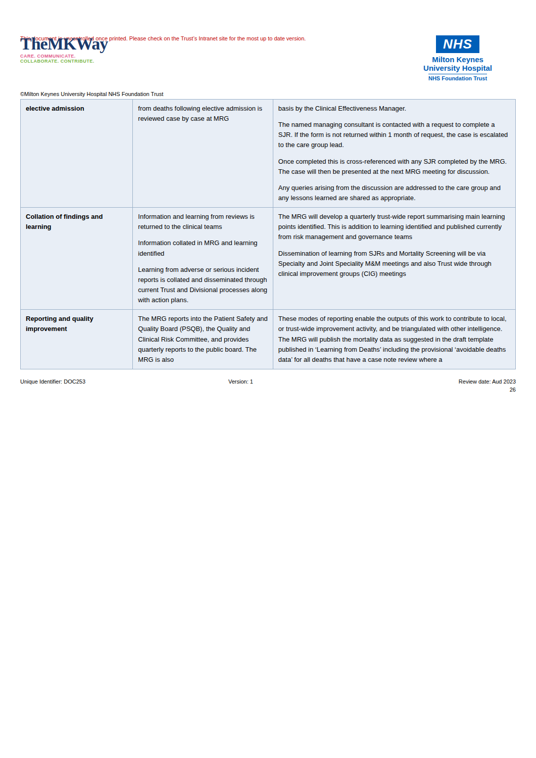The MK Way
CARE. COMMUNICATE.
COLLABORATE. CONTRIBUTE.
NHS
Milton Keynes
University Hospital
NHS Foundation Trust
This document is uncontrolled once printed. Please check on the Trust’s Intranet site for the most up to date version.
©Milton Keynes University Hospital NHS Foundation Trust
| elective admission | from deaths following elective admission is reviewed case by case at MRG | basis by the Clinical Effectiveness Manager. The named managing consultant is contacted with a request to complete a SJR. If the form is not returned within 1 month of request, the case is escalated to the care group lead. Once completed this is cross-referenced with any SJR completed by the MRG. The case will then be presented at the next MRG meeting for discussion. Any queries arising from the discussion are addressed to the care group and any lessons learned are shared as appropriate. |
| Collation of findings and learning | Information and learning from reviews is returned to the clinical teams Information collated in MRG and learning identified Learning from adverse or serious incident reports is collated and disseminated through current Trust and Divisional processes along with action plans. | The MRG will develop a quarterly trust-wide report summarising main learning points identified. This is addition to learning identified and published currently from risk management and governance teams Dissemination of learning from SJRs and Mortality Screening will be via Specialty and Joint Speciality M&M meetings and also Trust wide through clinical improvement groups (CIG) meetings |
| Reporting and quality improvement | The MRG reports into the Patient Safety and Quality Board (PSQB), the Quality and Clinical Risk Committee, and provides quarterly reports to the public board. The MRG is also | These modes of reporting enable the outputs of this work to contribute to local, or trust-wide improvement activity, and be triangulated with other intelligence. The MRG will publish the mortality data as suggested in the draft template published in ‘Learning from Deaths’ including the provisional ‘avoidable deaths data’ for all deaths that have a case note review where a |
Unique Identifier: DOC253 Version: 1 Review date: Aud 2023 26